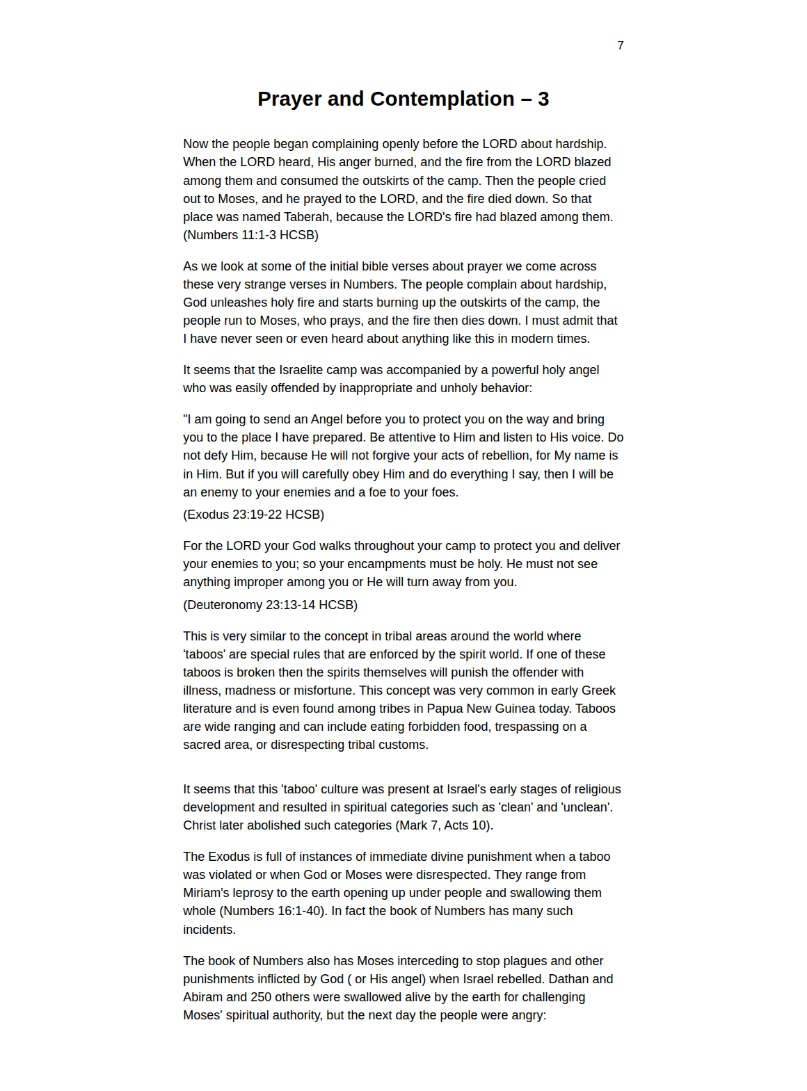7
Prayer and Contemplation – 3
Now the people began complaining openly before the LORD about hardship. When the LORD heard, His anger burned, and the fire from the LORD blazed among them and consumed the outskirts of the camp. Then the people cried out to Moses, and he prayed to the LORD, and the fire died down. So that place was named Taberah, because the LORD's fire had blazed among them. (Numbers 11:1-3 HCSB)
As we look at some of the initial bible verses about prayer we come across these very strange verses in Numbers. The people complain about hardship, God unleashes holy fire and starts burning up the outskirts of the camp, the people run to Moses, who prays, and the fire then dies down. I must admit that I have never seen or even heard about anything like this in modern times.
It seems that the Israelite camp was accompanied by a powerful holy angel who was easily offended by inappropriate and unholy behavior:
"I am going to send an Angel before you to protect you on the way and bring you to the place I have prepared. Be attentive to Him and listen to His voice. Do not defy Him, because He will not forgive your acts of rebellion, for My name is in Him. But if you will carefully obey Him and do everything I say, then I will be an enemy to your enemies and a foe to your foes.
(Exodus 23:19-22 HCSB)
For the LORD your God walks throughout your camp to protect you and deliver your enemies to you; so your encampments must be holy. He must not see anything improper among you or He will turn away from you.
(Deuteronomy 23:13-14 HCSB)
This is very similar to the concept in tribal areas around the world where 'taboos' are special rules that are enforced by the spirit world. If one of these taboos is broken then the spirits themselves will punish the offender with illness, madness or misfortune. This concept was very common in early Greek literature and is even found among tribes in Papua New Guinea today. Taboos are wide ranging and can include eating forbidden food, trespassing on a sacred area, or disrespecting tribal customs.
It seems that this 'taboo' culture was present at Israel's early stages of religious development and resulted in spiritual categories such as 'clean' and 'unclean'. Christ later abolished such categories (Mark 7, Acts 10).
The Exodus is full of instances of immediate divine punishment when a taboo was violated or when God or Moses were disrespected. They range from Miriam's leprosy to the earth opening up under people and swallowing them whole (Numbers 16:1-40). In fact the book of Numbers has many such incidents.
The book of Numbers also has Moses interceding to stop plagues and other punishments inflicted by God ( or His angel) when Israel rebelled. Dathan and Abiram and 250 others were swallowed alive by the earth for challenging Moses' spiritual authority, but the next day the people were angry: